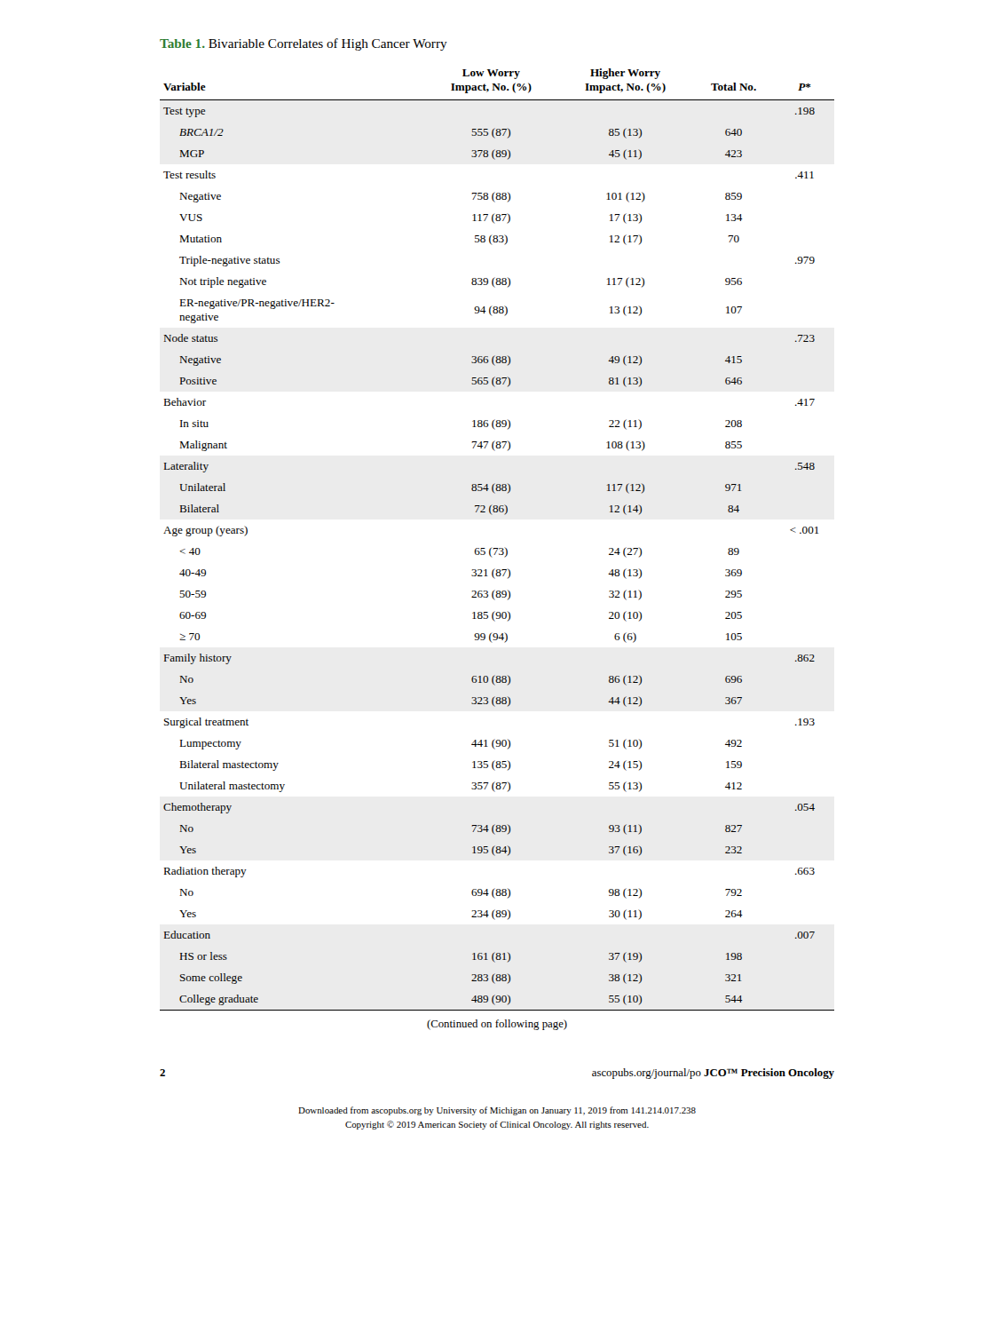Table 1. Bivariable Correlates of High Cancer Worry
| Variable | Low Worry Impact, No. (%) | Higher Worry Impact, No. (%) | Total No. | P * |
| --- | --- | --- | --- | --- |
| Test type | | | | .198 |
| BRCA1/2 | 555 (87) | 85 (13) | 640 | |
| MGP | 378 (89) | 45 (11) | 423 | |
| Test results | | | | .411 |
| Negative | 758 (88) | 101 (12) | 859 | |
| VUS | 117 (87) | 17 (13) | 134 | |
| Mutation | 58 (83) | 12 (17) | 70 | |
| Triple-negative status | | | | .979 |
| Not triple negative | 839 (88) | 117 (12) | 956 | |
| ER-negative/PR-negative/HER2- negative | 94 (88) | 13 (12) | 107 | |
| Node status | | | | .723 |
| Negative | 366 (88) | 49 (12) | 415 | |
| Positive | 565 (87) | 81 (13) | 646 | |
| Behavior | | | | .417 |
| In situ | 186 (89) | 22 (11) | 208 | |
| Malignant | 747 (87) | 108 (13) | 855 | |
| Laterality | | | | .548 |
| Unilateral | 854 (88) | 117 (12) | 971 | |
| Bilateral | 72 (86) | 12 (14) | 84 | |
| Age group (years) | | | | < .001 |
| < 40 | 65 (73) | 24 (27) | 89 | |
| 40-49 | 321 (87) | 48 (13) | 369 | |
| 50-59 | 263 (89) | 32 (11) | 295 | |
| 60-69 | 185 (90) | 20 (10) | 205 | |
| ≥ 70 | 99 (94) | 6 (6) | 105 | |
| Family history | | | | .862 |
| No | 610 (88) | 86 (12) | 696 | |
| Yes | 323 (88) | 44 (12) | 367 | |
| Surgical treatment | | | | .193 |
| Lumpectomy | 441 (90) | 51 (10) | 492 | |
| Bilateral mastectomy | 135 (85) | 24 (15) | 159 | |
| Unilateral mastectomy | 357 (87) | 55 (13) | 412 | |
| Chemotherapy | | | | .054 |
| No | 734 (89) | 93 (11) | 827 | |
| Yes | 195 (84) | 37 (16) | 232 | |
| Radiation therapy | | | | .663 |
| No | 694 (88) | 98 (12) | 792 | |
| Yes | 234 (89) | 30 (11) | 264 | |
| Education | | | | .007 |
| HS or less | 161 (81) | 37 (19) | 198 | |
| Some college | 283 (88) | 38 (12) | 321 | |
| College graduate | 489 (90) | 55 (10) | 544 | |
(Continued on following page)
2
ascopubs.org/journal/po JCO™ Precision Oncology
Downloaded from ascopubs.org by University of Michigan on January 11, 2019 from 141.214.017.238
Copyright © 2019 American Society of Clinical Oncology. All rights reserved.